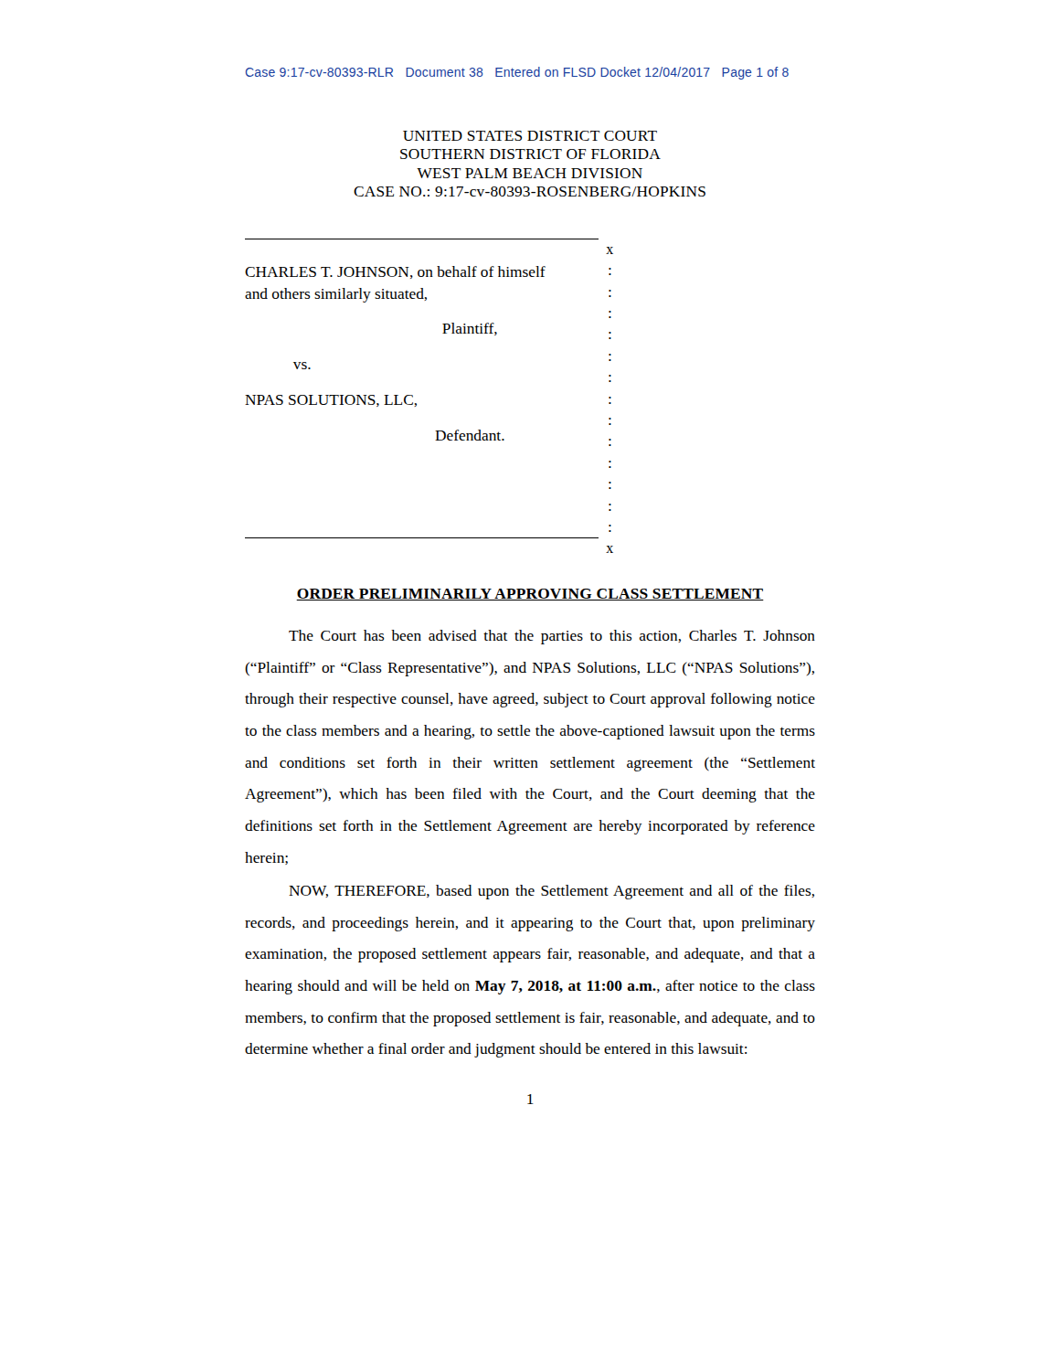Case 9:17-cv-80393-RLR Document 38 Entered on FLSD Docket 12/04/2017 Page 1 of 8
UNITED STATES DISTRICT COURT
SOUTHERN DISTRICT OF FLORIDA
WEST PALM BEACH DIVISION
CASE NO.: 9:17-cv-80393-ROSENBERG/HOPKINS
| | x | |
| CHARLES T. JOHNSON, on behalf of himself and others similarly situated, Plaintiff, vs. NPAS SOLUTIONS, LLC, Defendant. | : : : : : : : : : : : : : | |
| | x | |
ORDER PRELIMINARILY APPROVING CLASS SETTLEMENT
The Court has been advised that the parties to this action, Charles T. Johnson (“Plaintiff” or “Class Representative”), and NPAS Solutions, LLC (“NPAS Solutions”), through their respective counsel, have agreed, subject to Court approval following notice to the class members and a hearing, to settle the above-captioned lawsuit upon the terms and conditions set forth in their written settlement agreement (the “Settlement Agreement”), which has been filed with the Court, and the Court deeming that the definitions set forth in the Settlement Agreement are hereby incorporated by reference herein;
NOW, THEREFORE, based upon the Settlement Agreement and all of the files, records, and proceedings herein, and it appearing to the Court that, upon preliminary examination, the proposed settlement appears fair, reasonable, and adequate, and that a hearing should and will be held on May 7, 2018, at 11:00 a.m., after notice to the class members, to confirm that the proposed settlement is fair, reasonable, and adequate, and to determine whether a final order and judgment should be entered in this lawsuit:
1